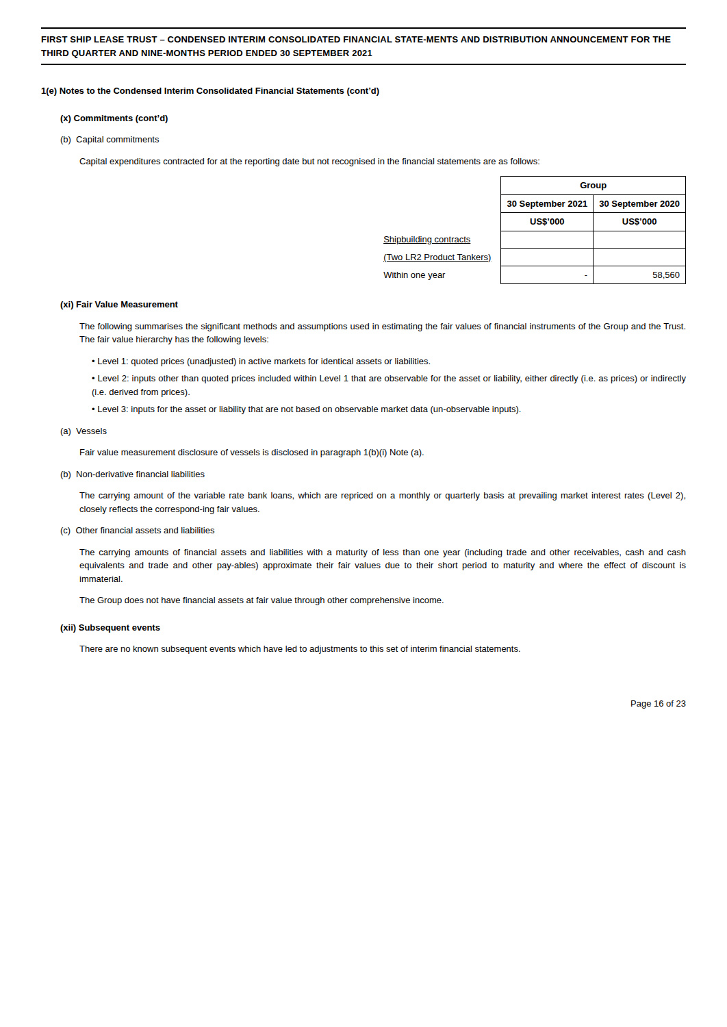FIRST SHIP LEASE TRUST – CONDENSED INTERIM CONSOLIDATED FINANCIAL STATE-MENTS AND DISTRIBUTION ANNOUNCEMENT FOR THE THIRD QUARTER AND NINE-MONTHS PERIOD ENDED 30 SEPTEMBER 2021
1(e) Notes to the Condensed Interim Consolidated Financial Statements (cont’d)
(x) Commitments (cont’d)
(b) Capital commitments
Capital expenditures contracted for at the reporting date but not recognised in the financial statements are as follows:
| | Group |
| | 30 September 2021 | 30 September 2020 |
| | US$’000 | US$’000 |
| Shipbuilding contracts | | |
| (Two LR2 Product Tankers) | | |
| Within one year | - | 58,560 |
(xi) Fair Value Measurement
The following summarises the significant methods and assumptions used in estimating the fair values of financial instruments of the Group and the Trust. The fair value hierarchy has the following levels:
Level 1: quoted prices (unadjusted) in active markets for identical assets or liabilities.
Level 2: inputs other than quoted prices included within Level 1 that are observable for the asset or liability, either directly (i.e. as prices) or indirectly (i.e. derived from prices).
Level 3: inputs for the asset or liability that are not based on observable market data (un-observable inputs).
(a) Vessels
Fair value measurement disclosure of vessels is disclosed in paragraph 1(b)(i) Note (a).
(b) Non-derivative financial liabilities
The carrying amount of the variable rate bank loans, which are repriced on a monthly or quarterly basis at prevailing market interest rates (Level 2), closely reflects the correspond-ing fair values.
(c) Other financial assets and liabilities
The carrying amounts of financial assets and liabilities with a maturity of less than one year (including trade and other receivables, cash and cash equivalents and trade and other pay-ables) approximate their fair values due to their short period to maturity and where the effect of discount is immaterial.
The Group does not have financial assets at fair value through other comprehensive income.
(xii) Subsequent events
There are no known subsequent events which have led to adjustments to this set of interim financial statements.
Page 16 of 23